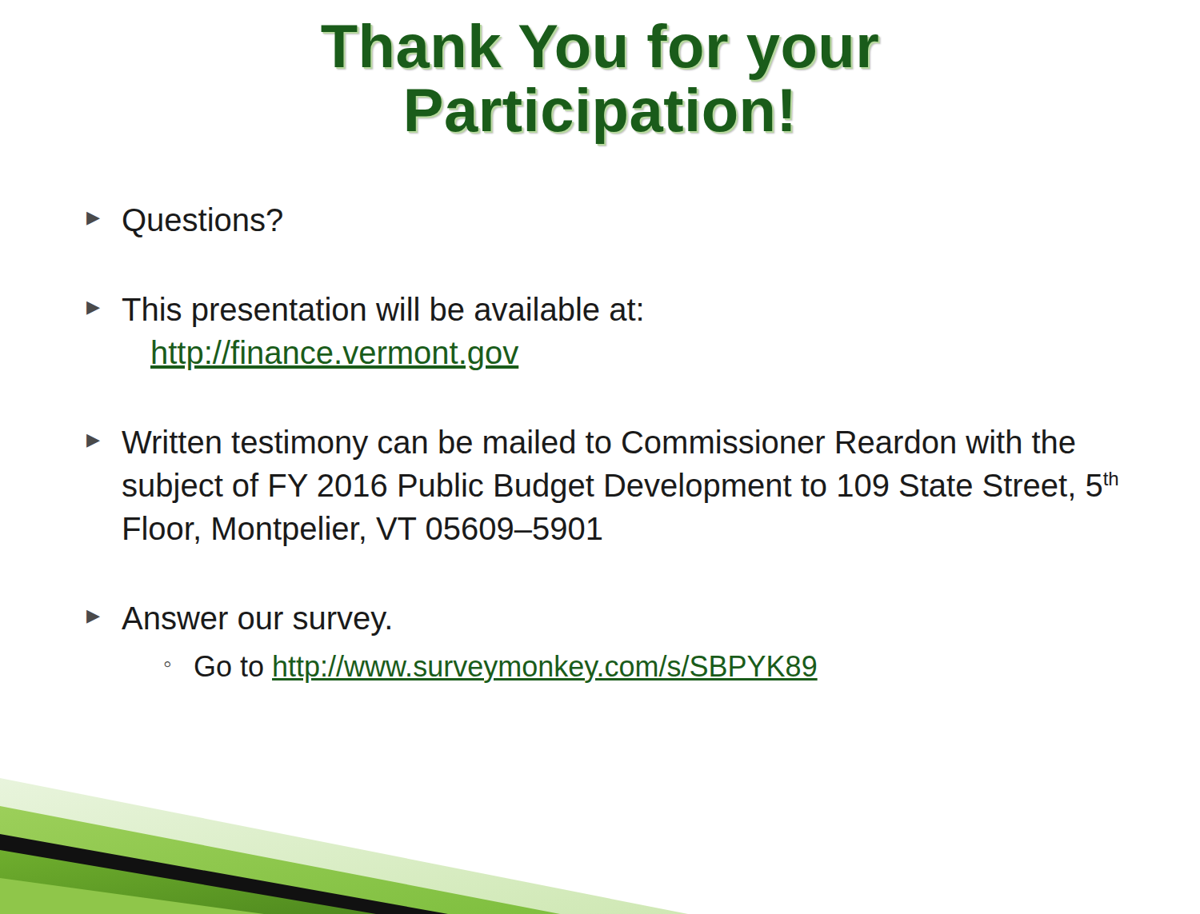Thank You for your
Participation!
Questions?
This presentation will be available at:
http://finance.vermont.gov
Written testimony can be mailed to Commissioner Reardon with the subject of FY 2016 Public Budget Development to 109 State Street, 5th Floor, Montpelier, VT 05609–5901
Answer our survey.
Go to http://www.surveymonkey.com/s/SBPYK89